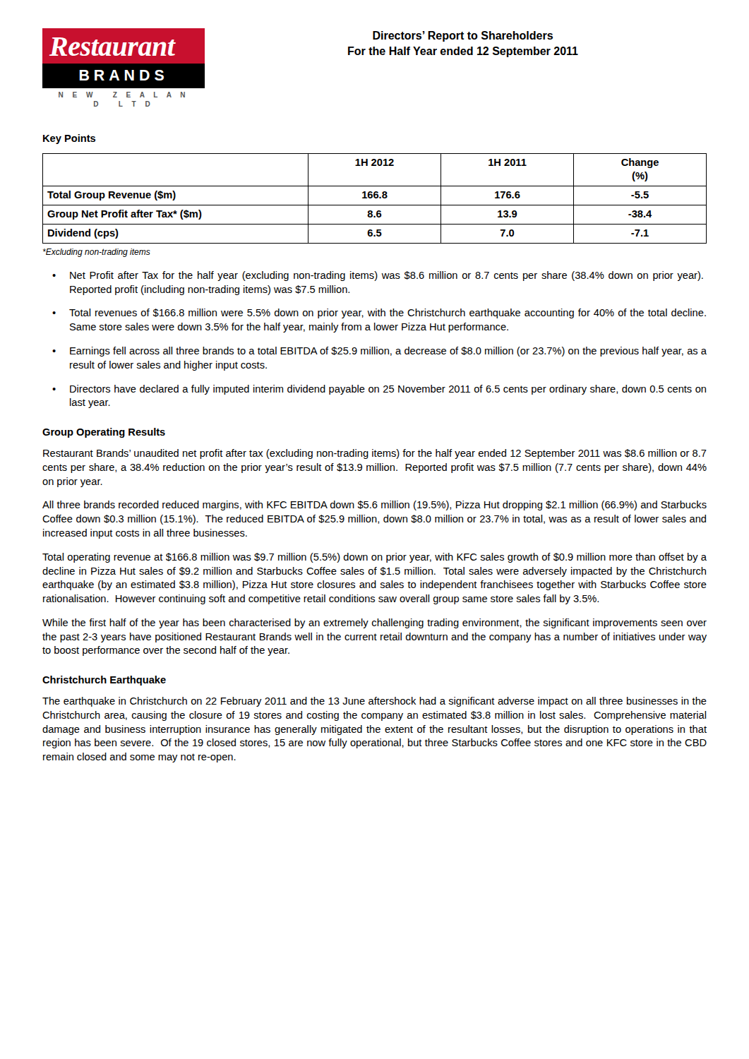Restaurant
BRANDS
N E W Z E A L A N D L T D
Directors’ Report to Shareholders
For the Half Year ended 12 September 2011
Key Points
| | 1H 2012 | 1H 2011 | Change (%) |
| --- | --- | --- | --- |
| Total Group Revenue ($m) | 166.8 | 176.6 | -5.5 |
| Group Net Profit after Tax* ($m) | 8.6 | 13.9 | -38.4 |
| Dividend (cps) | 6.5 | 7.0 | -7.1 |
*Excluding non-trading items
Net Profit after Tax for the half year (excluding non-trading items) was $8.6 million or 8.7 cents per share (38.4% down on prior year). Reported profit (including non-trading items) was $7.5 million.
Total revenues of $166.8 million were 5.5% down on prior year, with the Christchurch earthquake accounting for 40% of the total decline. Same store sales were down 3.5% for the half year, mainly from a lower Pizza Hut performance.
Earnings fell across all three brands to a total EBITDA of $25.9 million, a decrease of $8.0 million (or 23.7%) on the previous half year, as a result of lower sales and higher input costs.
Directors have declared a fully imputed interim dividend payable on 25 November 2011 of 6.5 cents per ordinary share, down 0.5 cents on last year.
Group Operating Results
Restaurant Brands’ unaudited net profit after tax (excluding non-trading items) for the half year ended 12 September 2011 was $8.6 million or 8.7 cents per share, a 38.4% reduction on the prior year’s result of $13.9 million. Reported profit was $7.5 million (7.7 cents per share), down 44% on prior year.
All three brands recorded reduced margins, with KFC EBITDA down $5.6 million (19.5%), Pizza Hut dropping $2.1 million (66.9%) and Starbucks Coffee down $0.3 million (15.1%). The reduced EBITDA of $25.9 million, down $8.0 million or 23.7% in total, was as a result of lower sales and increased input costs in all three businesses.
Total operating revenue at $166.8 million was $9.7 million (5.5%) down on prior year, with KFC sales growth of $0.9 million more than offset by a decline in Pizza Hut sales of $9.2 million and Starbucks Coffee sales of $1.5 million. Total sales were adversely impacted by the Christchurch earthquake (by an estimated $3.8 million), Pizza Hut store closures and sales to independent franchisees together with Starbucks Coffee store rationalisation. However continuing soft and competitive retail conditions saw overall group same store sales fall by 3.5%.
While the first half of the year has been characterised by an extremely challenging trading environment, the significant improvements seen over the past 2-3 years have positioned Restaurant Brands well in the current retail downturn and the company has a number of initiatives under way to boost performance over the second half of the year.
Christchurch Earthquake
The earthquake in Christchurch on 22 February 2011 and the 13 June aftershock had a significant adverse impact on all three businesses in the Christchurch area, causing the closure of 19 stores and costing the company an estimated $3.8 million in lost sales. Comprehensive material damage and business interruption insurance has generally mitigated the extent of the resultant losses, but the disruption to operations in that region has been severe. Of the 19 closed stores, 15 are now fully operational, but three Starbucks Coffee stores and one KFC store in the CBD remain closed and some may not re-open.